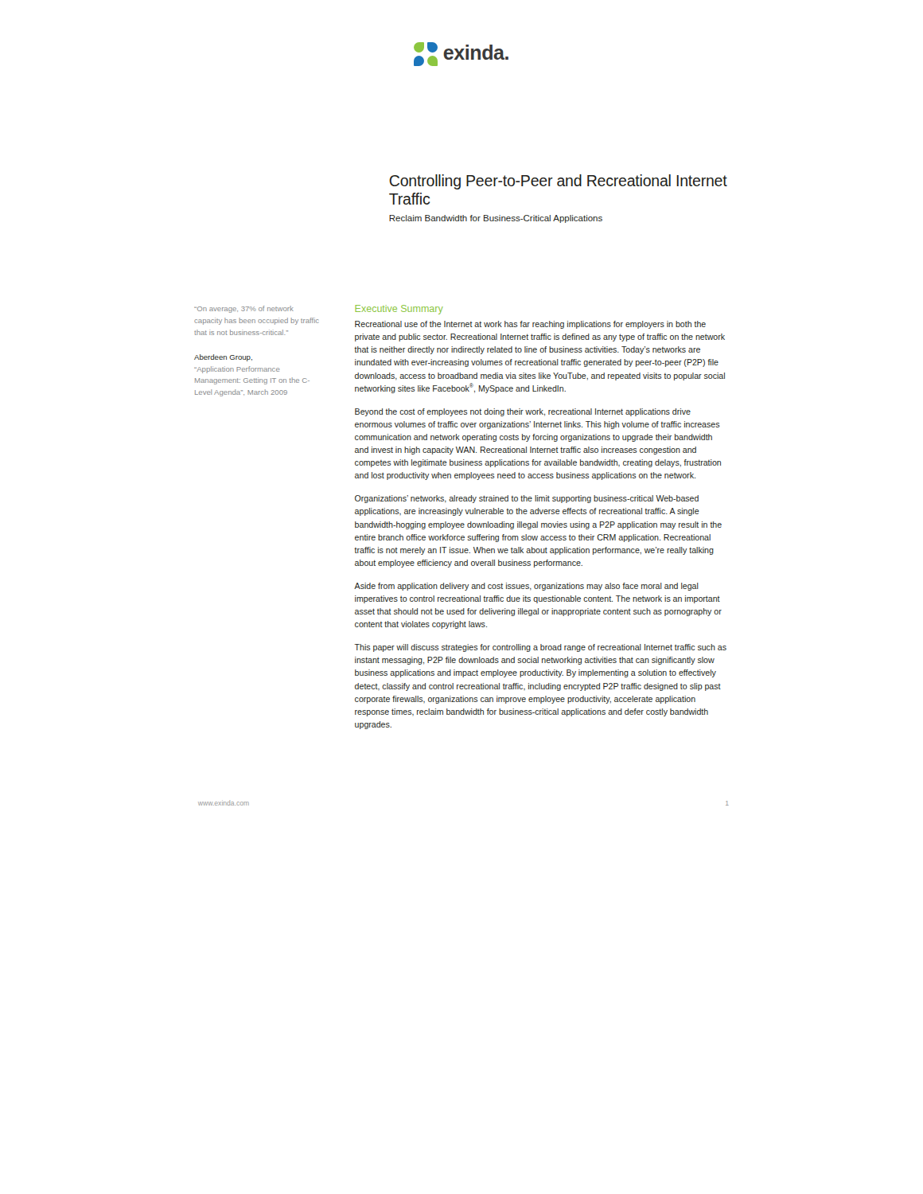exinda.
Controlling Peer-to-Peer and Recreational Internet Traffic
Reclaim Bandwidth for Business-Critical Applications
“On average, 37% of network capacity has been occupied by traffic that is not business-critical.”
Aberdeen Group,
“Application Performance Management: Getting IT on the C-Level Agenda”, March 2009
Executive Summary
Recreational use of the Internet at work has far reaching implications for employers in both the private and public sector. Recreational Internet traffic is defined as any type of traffic on the network that is neither directly nor indirectly related to line of business activities. Today’s networks are inundated with ever-increasing volumes of recreational traffic generated by peer-to-peer (P2P) file downloads, access to broadband media via sites like YouTube, and repeated visits to popular social networking sites like Facebook®, MySpace and LinkedIn.
Beyond the cost of employees not doing their work, recreational Internet applications drive enormous volumes of traffic over organizations’ Internet links. This high volume of traffic increases communication and network operating costs by forcing organizations to upgrade their bandwidth and invest in high capacity WAN. Recreational Internet traffic also increases congestion and competes with legitimate business applications for available bandwidth, creating delays, frustration and lost productivity when employees need to access business applications on the network.
Organizations’ networks, already strained to the limit supporting business-critical Web-based applications, are increasingly vulnerable to the adverse effects of recreational traffic. A single bandwidth-hogging employee downloading illegal movies using a P2P application may result in the entire branch office workforce suffering from slow access to their CRM application. Recreational traffic is not merely an IT issue. When we talk about application performance, we’re really talking about employee efficiency and overall business performance.
Aside from application delivery and cost issues, organizations may also face moral and legal imperatives to control recreational traffic due its questionable content. The network is an important asset that should not be used for delivering illegal or inappropriate content such as pornography or content that violates copyright laws.
This paper will discuss strategies for controlling a broad range of recreational Internet traffic such as instant messaging, P2P file downloads and social networking activities that can significantly slow business applications and impact employee productivity. By implementing a solution to effectively detect, classify and control recreational traffic, including encrypted P2P traffic designed to slip past corporate firewalls, organizations can improve employee productivity, accelerate application response times, reclaim bandwidth for business-critical applications and defer costly bandwidth upgrades.
www.exinda.com 1